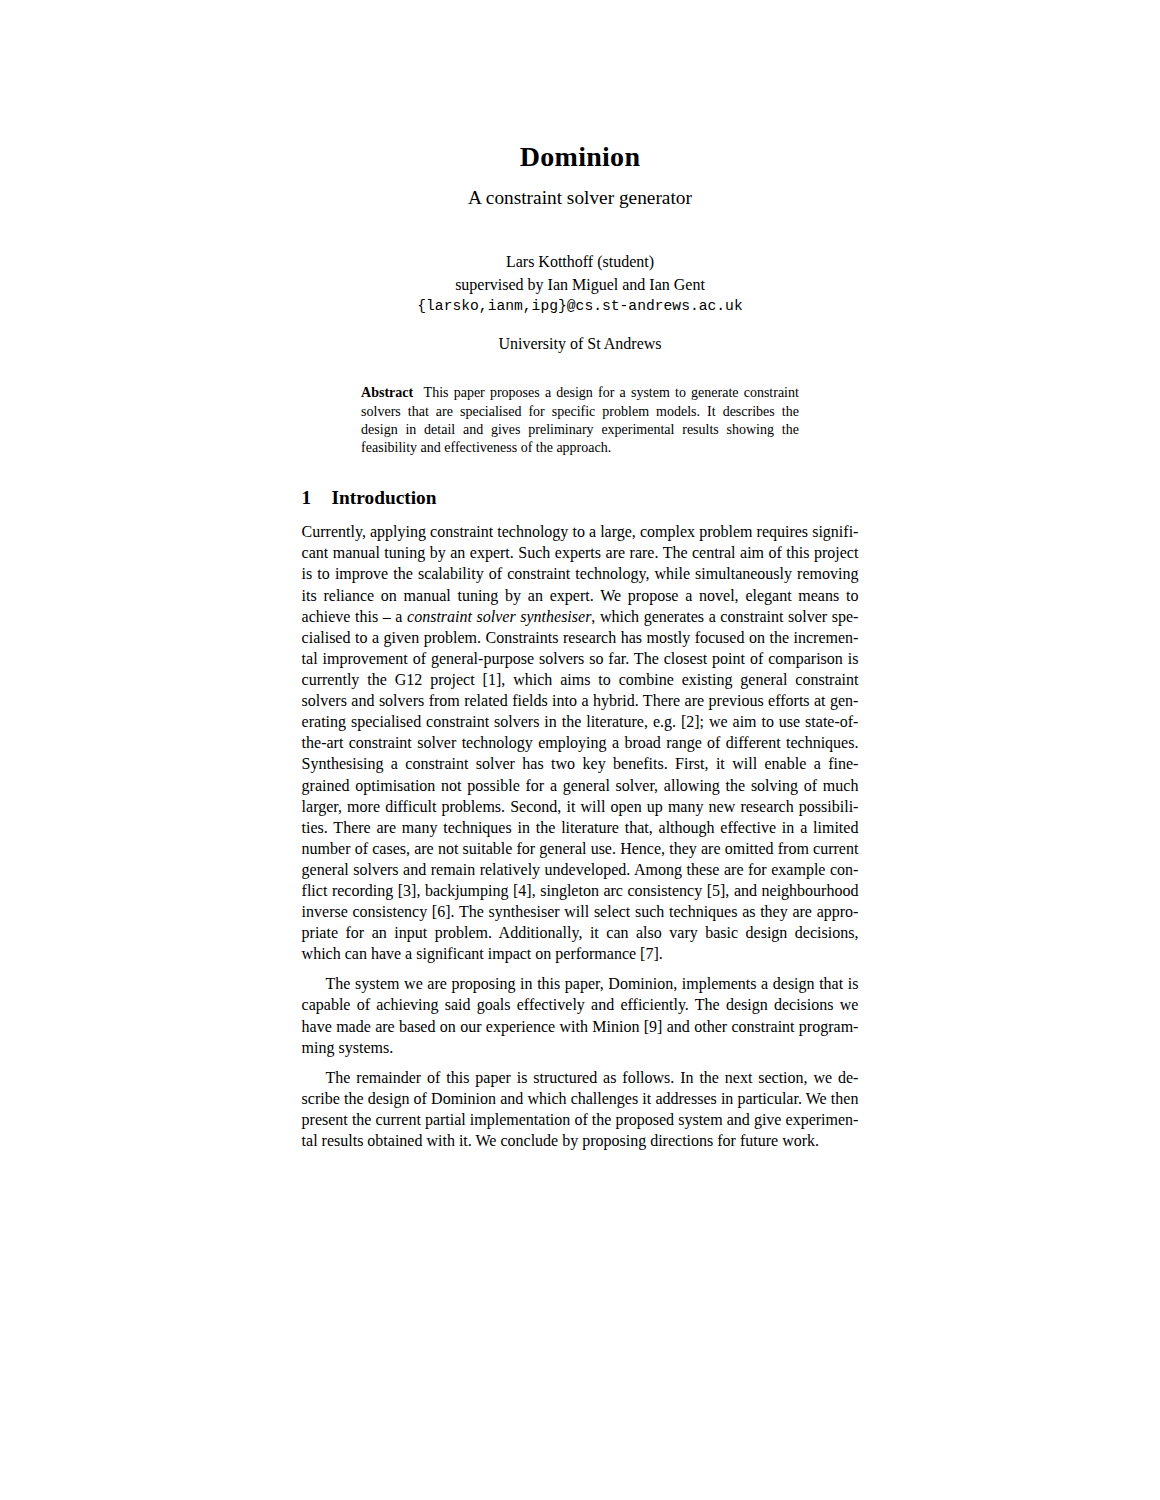Dominion
A constraint solver generator
Lars Kotthoff (student) supervised by Ian Miguel and Ian Gent {larsko,ianm,ipg}@cs.st-andrews.ac.uk
University of St Andrews
Abstract This paper proposes a design for a system to generate constraint solvers that are specialised for specific problem models. It describes the design in detail and gives preliminary experimental results showing the feasibility and effectiveness of the approach.
1 Introduction
Currently, applying constraint technology to a large, complex problem requires significant manual tuning by an expert. Such experts are rare. The central aim of this project is to improve the scalability of constraint technology, while simultaneously removing its reliance on manual tuning by an expert. We propose a novel, elegant means to achieve this – a constraint solver synthesiser, which generates a constraint solver specialised to a given problem. Constraints research has mostly focused on the incremental improvement of general-purpose solvers so far. The closest point of comparison is currently the G12 project [1], which aims to combine existing general constraint solvers and solvers from related fields into a hybrid. There are previous efforts at generating specialised constraint solvers in the literature, e.g. [2]; we aim to use state-of-the-art constraint solver technology employing a broad range of different techniques. Synthesising a constraint solver has two key benefits. First, it will enable a fine-grained optimisation not possible for a general solver, allowing the solving of much larger, more difficult problems. Second, it will open up many new research possibilities. There are many techniques in the literature that, although effective in a limited number of cases, are not suitable for general use. Hence, they are omitted from current general solvers and remain relatively undeveloped. Among these are for example conflict recording [3], backjumping [4], singleton arc consistency [5], and neighbourhood inverse consistency [6]. The synthesiser will select such techniques as they are appropriate for an input problem. Additionally, it can also vary basic design decisions, which can have a significant impact on performance [7].
The system we are proposing in this paper, Dominion, implements a design that is capable of achieving said goals effectively and efficiently. The design decisions we have made are based on our experience with Minion [9] and other constraint programming systems.
The remainder of this paper is structured as follows. In the next section, we describe the design of Dominion and which challenges it addresses in particular. We then present the current partial implementation of the proposed system and give experimental results obtained with it. We conclude by proposing directions for future work.